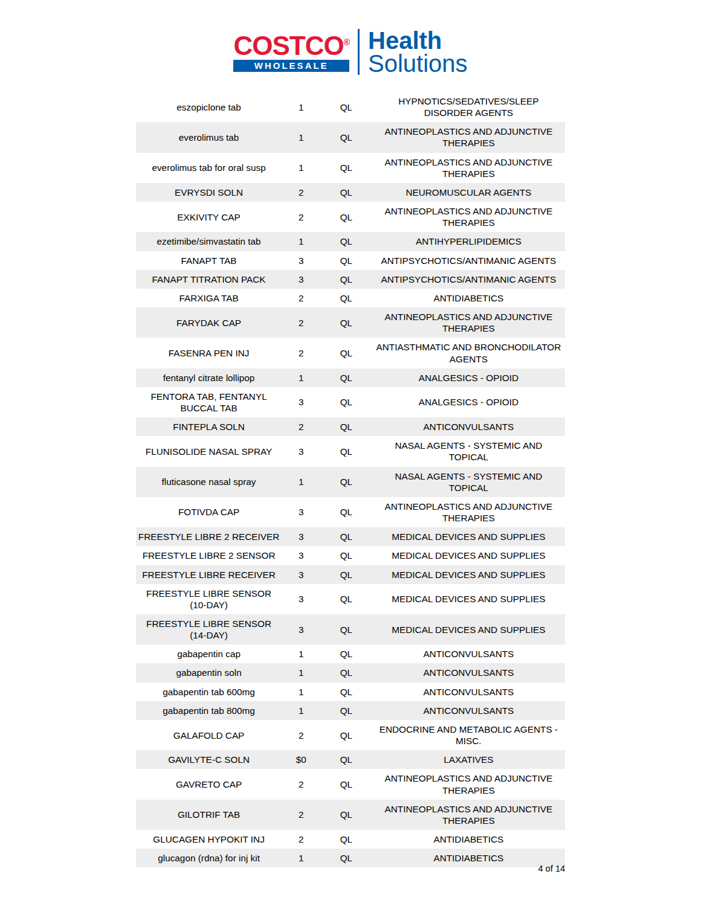COSTCO® WHOLESALE
Health Solutions
| eszopiclone tab | 1 | QL | HYPNOTICS/SEDATIVES/SLEEP DISORDER AGENTS |
| everolimus tab | 1 | QL | ANTINEOPLASTICS AND ADJUNCTIVE THERAPIES |
| everolimus tab for oral susp | 1 | QL | ANTINEOPLASTICS AND ADJUNCTIVE THERAPIES |
| EVRYSDI SOLN | 2 | QL | NEUROMUSCULAR AGENTS |
| EXKIVITY CAP | 2 | QL | ANTINEOPLASTICS AND ADJUNCTIVE THERAPIES |
| ezetimibe/simvastatin tab | 1 | QL | ANTIHYPERLIPIDEMICS |
| FANAPT TAB | 3 | QL | ANTIPSYCHOTICS/ANTIMANIC AGENTS |
| FANAPT TITRATION PACK | 3 | QL | ANTIPSYCHOTICS/ANTIMANIC AGENTS |
| FARXIGA TAB | 2 | QL | ANTIDIABETICS |
| FARYDAK CAP | 2 | QL | ANTINEOPLASTICS AND ADJUNCTIVE THERAPIES |
| FASENRA PEN INJ | 2 | QL | ANTIASTHMATIC AND BRONCHODILATOR AGENTS |
| fentanyl citrate lollipop | 1 | QL | ANALGESICS - OPIOID |
| FENTORA TAB, FENTANYL BUCCAL TAB | 3 | QL | ANALGESICS - OPIOID |
| FINTEPLA SOLN | 2 | QL | ANTICONVULSANTS |
| FLUNISOLIDE NASAL SPRAY | 3 | QL | NASAL AGENTS - SYSTEMIC AND TOPICAL |
| fluticasone nasal spray | 1 | QL | NASAL AGENTS - SYSTEMIC AND TOPICAL |
| FOTIVDA CAP | 3 | QL | ANTINEOPLASTICS AND ADJUNCTIVE THERAPIES |
| FREESTYLE LIBRE 2 RECEIVER | 3 | QL | MEDICAL DEVICES AND SUPPLIES |
| FREESTYLE LIBRE 2 SENSOR | 3 | QL | MEDICAL DEVICES AND SUPPLIES |
| FREESTYLE LIBRE RECEIVER | 3 | QL | MEDICAL DEVICES AND SUPPLIES |
| FREESTYLE LIBRE SENSOR (10-DAY) | 3 | QL | MEDICAL DEVICES AND SUPPLIES |
| FREESTYLE LIBRE SENSOR (14-DAY) | 3 | QL | MEDICAL DEVICES AND SUPPLIES |
| gabapentin cap | 1 | QL | ANTICONVULSANTS |
| gabapentin soln | 1 | QL | ANTICONVULSANTS |
| gabapentin tab 600mg | 1 | QL | ANTICONVULSANTS |
| gabapentin tab 800mg | 1 | QL | ANTICONVULSANTS |
| GALAFOLD CAP | 2 | QL | ENDOCRINE AND METABOLIC AGENTS - MISC. |
| GAVILYTE-C SOLN | $0 | QL | LAXATIVES |
| GAVRETO CAP | 2 | QL | ANTINEOPLASTICS AND ADJUNCTIVE THERAPIES |
| GILOTRIF TAB | 2 | QL | ANTINEOPLASTICS AND ADJUNCTIVE THERAPIES |
| GLUCAGEN HYPOKIT INJ | 2 | QL | ANTIDIABETICS |
| glucagon (rdna) for inj kit | 1 | QL | ANTIDIABETICS |
4 of 14